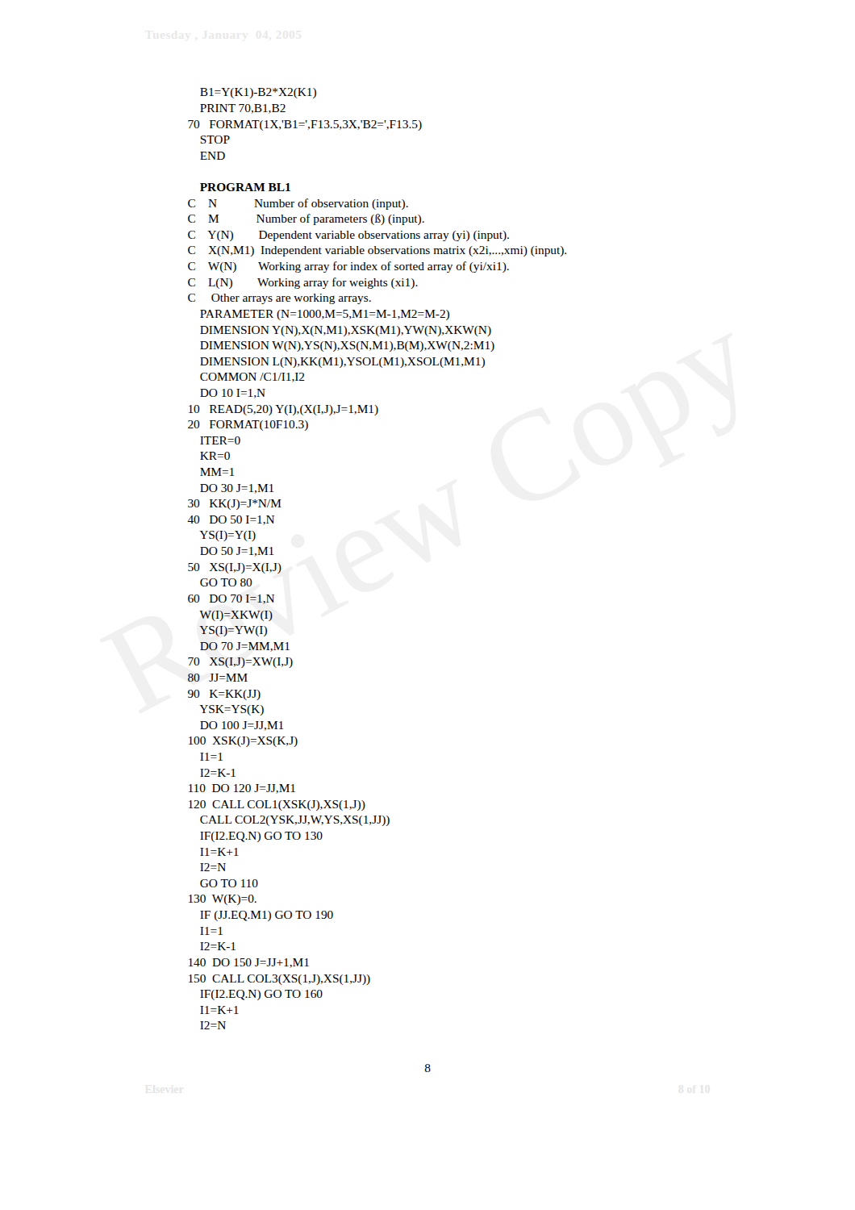Tuesday , January 04, 2005
Review Copy
    B1=Y(K1)-B2*X2(K1)
    PRINT 70,B1,B2
70   FORMAT(1X,'B1=',F13.5,3X,'B2=',F13.5)
    STOP
    END

    PROGRAM BL1
C    N            Number of observation (input).
C    M            Number of parameters (ß) (input).
C    Y(N)        Dependent variable observations array (yi) (input).
C    X(N,M1)  Independent variable observations matrix (x2i,...,xmi) (input).
C    W(N)       Working array for index of sorted array of (yi/xi1).
C    L(N)        Working array for weights (xi1).
C     Other arrays are working arrays.
    PARAMETER (N=1000,M=5,M1=M-1,M2=M-2)
    DIMENSION Y(N),X(N,M1),XSK(M1),YW(N),XKW(N)
    DIMENSION W(N),YS(N),XS(N,M1),B(M),XW(N,2:M1)
    DIMENSION L(N),KK(M1),YSOL(M1),XSOL(M1,M1)
    COMMON /C1/I1,I2
    DO 10 I=1,N
10   READ(5,20) Y(I),(X(I,J),J=1,M1)
20   FORMAT(10F10.3)
    ITER=0
    KR=0
    MM=1
    DO 30 J=1,M1
30   KK(J)=J*N/M
40   DO 50 I=1,N
    YS(I)=Y(I)
    DO 50 J=1,M1
50   XS(I,J)=X(I,J)
    GO TO 80
60   DO 70 I=1,N
    W(I)=XKW(I)
    YS(I)=YW(I)
    DO 70 J=MM,M1
70   XS(I,J)=XW(I,J)
80   JJ=MM
90   K=KK(JJ)
    YSK=YS(K)
    DO 100 J=JJ,M1
100  XSK(J)=XS(K,J)
    I1=1
    I2=K-1
110  DO 120 J=JJ,M1
120  CALL COL1(XSK(J),XS(1,J))
    CALL COL2(YSK,JJ,W,YS,XS(1,JJ))
    IF(I2.EQ.N) GO TO 130
    I1=K+1
    I2=N
    GO TO 110
130  W(K)=0.
    IF (JJ.EQ.M1) GO TO 190
    I1=1
    I2=K-1
140  DO 150 J=JJ+1,M1
150  CALL COL3(XS(1,J),XS(1,JJ))
    IF(I2.EQ.N) GO TO 160
    I1=K+1
    I2=N
8
Elsevier 8 of 10